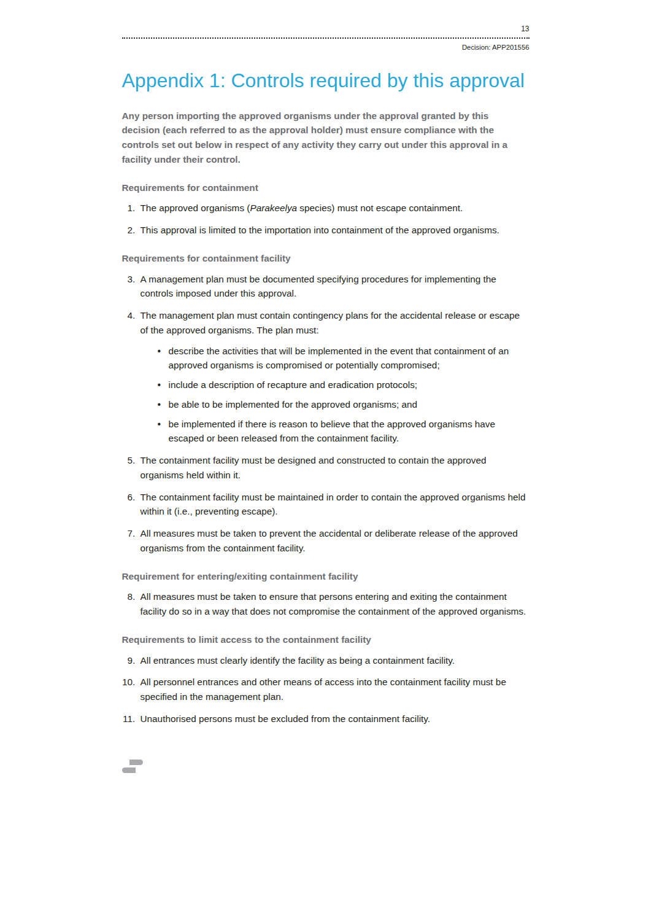13
Decision: APP201556
Appendix 1: Controls required by this approval
Any person importing the approved organisms under the approval granted by this decision (each referred to as the approval holder) must ensure compliance with the controls set out below in respect of any activity they carry out under this approval in a facility under their control.
Requirements for containment
The approved organisms (Parakeelya species) must not escape containment.
This approval is limited to the importation into containment of the approved organisms.
Requirements for containment facility
A management plan must be documented specifying procedures for implementing the controls imposed under this approval.
The management plan must contain contingency plans for the accidental release or escape of the approved organisms. The plan must:
describe the activities that will be implemented in the event that containment of an approved organisms is compromised or potentially compromised;
include a description of recapture and eradication protocols;
be able to be implemented for the approved organisms; and
be implemented if there is reason to believe that the approved organisms have escaped or been released from the containment facility.
The containment facility must be designed and constructed to contain the approved organisms held within it.
The containment facility must be maintained in order to contain the approved organisms held within it (i.e., preventing escape).
All measures must be taken to prevent the accidental or deliberate release of the approved organisms from the containment facility.
Requirement for entering/exiting containment facility
All measures must be taken to ensure that persons entering and exiting the containment facility do so in a way that does not compromise the containment of the approved organisms.
Requirements to limit access to the containment facility
All entrances must clearly identify the facility as being a containment facility.
All personnel entrances and other means of access into the containment facility must be specified in the management plan.
Unauthorised persons must be excluded from the containment facility.